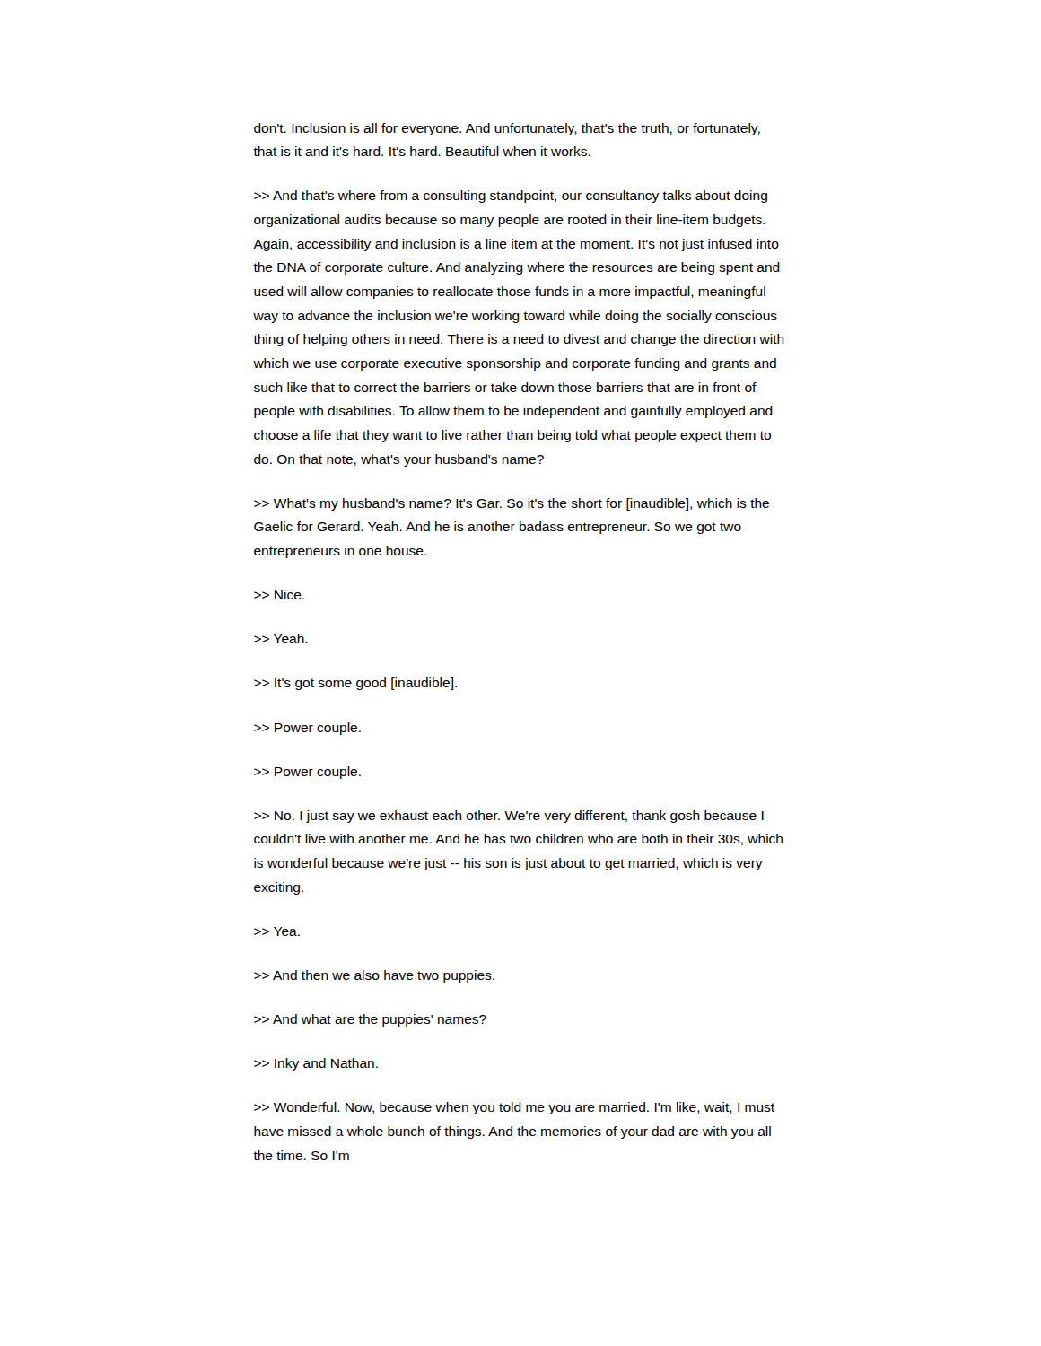don't. Inclusion is all for everyone. And unfortunately, that's the truth, or fortunately, that is it and it's hard. It's hard. Beautiful when it works.
>> And that's where from a consulting standpoint, our consultancy talks about doing organizational audits because so many people are rooted in their line-item budgets. Again, accessibility and inclusion is a line item at the moment. It's not just infused into the DNA of corporate culture. And analyzing where the resources are being spent and used will allow companies to reallocate those funds in a more impactful, meaningful way to advance the inclusion we're working toward while doing the socially conscious thing of helping others in need. There is a need to divest and change the direction with which we use corporate executive sponsorship and corporate funding and grants and such like that to correct the barriers or take down those barriers that are in front of people with disabilities. To allow them to be independent and gainfully employed and choose a life that they want to live rather than being told what people expect them to do. On that note, what's your husband's name?
>> What's my husband's name? It's Gar. So it's the short for [inaudible], which is the Gaelic for Gerard. Yeah. And he is another badass entrepreneur. So we got two entrepreneurs in one house.
>> Nice.
>> Yeah.
>> It's got some good [inaudible].
>> Power couple.
>> Power couple.
>> No. I just say we exhaust each other. We're very different, thank gosh because I couldn't live with another me. And he has two children who are both in their 30s, which is wonderful because we're just -- his son is just about to get married, which is very exciting.
>> Yea.
>> And then we also have two puppies.
>> And what are the puppies' names?
>> Inky and Nathan.
>> Wonderful. Now, because when you told me you are married. I'm like, wait, I must have missed a whole bunch of things. And the memories of your dad are with you all the time. So I'm